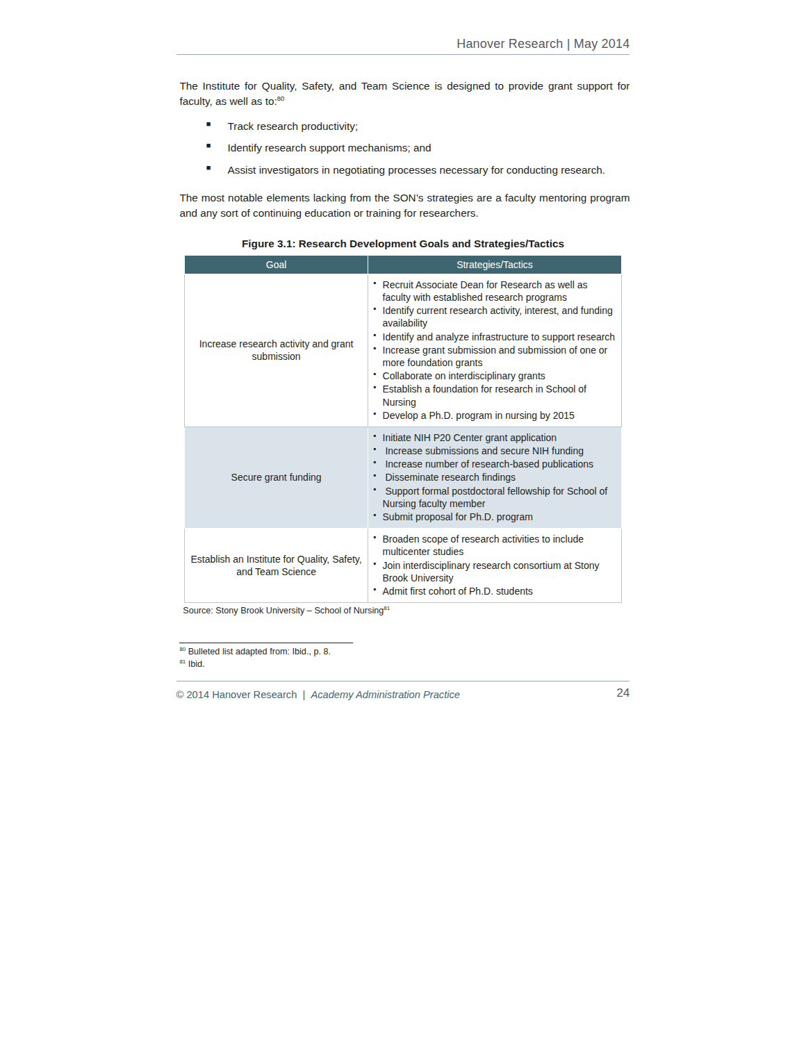Hanover Research | May 2014
The Institute for Quality, Safety, and Team Science is designed to provide grant support for faculty, as well as to:80
Track research productivity;
Identify research support mechanisms; and
Assist investigators in negotiating processes necessary for conducting research.
The most notable elements lacking from the SON’s strategies are a faculty mentoring program and any sort of continuing education or training for researchers.
Figure 3.1: Research Development Goals and Strategies/Tactics
| Goal | Strategies/Tactics |
| --- | --- |
| Increase research activity and grant submission | Recruit Associate Dean for Research as well as faculty with established research programs Identify current research activity, interest, and funding availability Identify and analyze infrastructure to support research Increase grant submission and submission of one or more foundation grants Collaborate on interdisciplinary grants Establish a foundation for research in School of Nursing Develop a Ph.D. program in nursing by 2015 |
| Secure grant funding | Initiate NIH P20 Center grant application Increase submissions and secure NIH funding Increase number of research-based publications Disseminate research findings Support formal postdoctoral fellowship for School of Nursing faculty member Submit proposal for Ph.D. program |
| Establish an Institute for Quality, Safety, and Team Science | Broaden scope of research activities to include multicenter studies Join interdisciplinary research consortium at Stony Brook University Admit first cohort of Ph.D. students |
Source: Stony Brook University – School of Nursing81
80 Bulleted list adapted from: Ibid., p. 8.
81 Ibid.
© 2014 Hanover Research | Academy Administration Practice
24